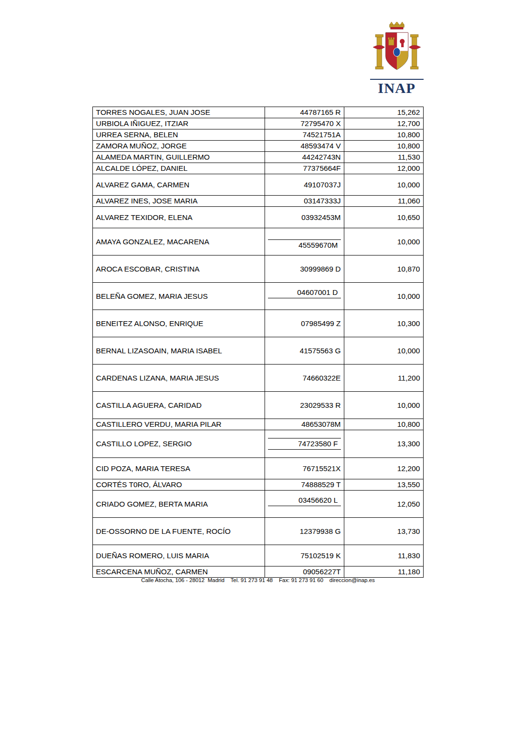INAP
| TORRES NOGALES, JUAN JOSE | 44787165 R | 15,262 |
| URBIOLA IÑIGUEZ, ITZIAR | 72795470 X | 12,700 |
| URREA SERNA, BELEN | 74521751A | 10,800 |
| ZAMORA MUÑOZ, JORGE | 48593474 V | 10,800 |
| ALAMEDA MARTIN, GUILLERMO | 44242743N | 11,530 |
| ALCALDE LÓPEZ, DANIEL | 77375664F | 12,000 |
| ALVAREZ GAMA, CARMEN | 49107037J | 10,000 |
| ALVAREZ INES, JOSE MARIA | 03147333J | 11,060 |
| ALVAREZ TEXIDOR, ELENA | 03932453M | 10,650 |
| AMAYA GONZALEZ, MACARENA | 45559670M | 10,000 |
| AROCA ESCOBAR, CRISTINA | 30999869 D | 10,870 |
| BELEÑA GOMEZ, MARIA JESUS | 04607001 D | 10,000 |
| BENEITEZ ALONSO, ENRIQUE | 07985499 Z | 10,300 |
| BERNAL LIZASOAIN, MARIA ISABEL | 41575563 G | 10,000 |
| CARDENAS LIZANA, MARIA JESUS | 74660322E | 11,200 |
| CASTILLA AGUERA, CARIDAD | 23029533 R | 10,000 |
| CASTILLERO VERDU, MARIA PILAR | 48653078M | 10,800 |
| CASTILLO LOPEZ, SERGIO | 74723580 F | 13,300 |
| CID POZA, MARIA TERESA | 76715521X | 12,200 |
| CORTÉS T0RO, ÁLVARO | 74888529 T | 13,550 |
| CRIADO GOMEZ, BERTA MARIA | 03456620 L | 12,050 |
| DE-OSSORNO DE LA FUENTE, ROCÍO | 12379938 G | 13,730 |
| DUEÑAS ROMERO, LUIS MARIA | 75102519 K | 11,830 |
| ESCARCENA MUÑOZ, CARMEN | 09056227T | 11,180 |
Calle Atocha, 106 - 28012 Madrid Tel. 91 273 91 48 Fax: 91 273 91 60 direccion@inap.es